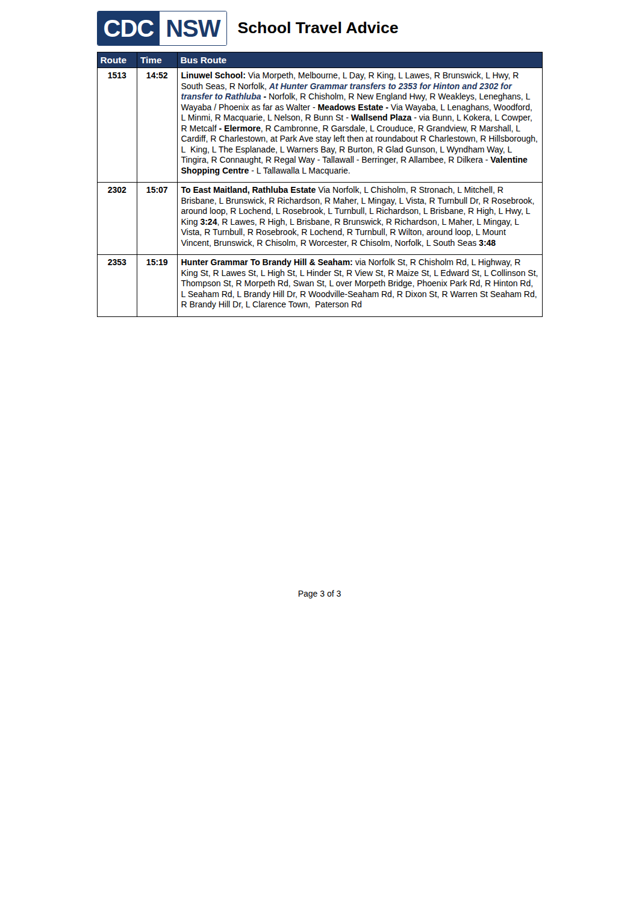CDC NSW
School Travel Advice
| Route | Time | Bus Route |
| --- | --- | --- |
| 1513 | 14:52 | Linuwel School: Via Morpeth, Melbourne, L Day, R King, L Lawes, R Brunswick, L Hwy, R South Seas, R Norfolk, At Hunter Grammar transfers to 2353 for Hinton and 2302 for transfer to Rathluba - Norfolk, R Chisholm, R New England Hwy, R Weakleys, Leneghans, L Wayaba / Phoenix as far as Walter - Meadows Estate - Via Wayaba, L Lenaghans, Woodford, L Minmi, R Macquarie, L Nelson, R Bunn St - Wallsend Plaza - via Bunn, L Kokera, L Cowper, R Metcalf - Elermore , R Cambronne, R Garsdale, L Crouduce, R Grandview, R Marshall, L Cardiff, R Charlestown, at Park Ave stay left then at roundabout R Charlestown, R Hillsborough, L King, L The Esplanade, L Warners Bay, R Burton, R Glad Gunson, L Wyndham Way, L Tingira, R Connaught, R Regal Way - Tallawall - Berringer, R Allambee, R Dilkera - Valentine Shopping Centre - L Tallawalla L Macquarie. |
| 2302 | 15:07 | To East Maitland, Rathluba Estate Via Norfolk, L Chisholm, R Stronach, L Mitchell, R Brisbane, L Brunswick, R Richardson, R Maher, L Mingay, L Vista, R Turnbull Dr, R Rosebrook, around loop, R Lochend, L Rosebrook, L Turnbull, L Richardson, L Brisbane, R High, L Hwy, L King 3:24 , R Lawes, R High, L Brisbane, R Brunswick, R Richardson, L Maher, L Mingay, L Vista, R Turnbull, R Rosebrook, R Lochend, R Turnbull, R Wilton, around loop, L Mount Vincent, Brunswick, R Chisolm, R Worcester, R Chisolm, Norfolk, L South Seas 3:48 |
| 2353 | 15:19 | Hunter Grammar To Brandy Hill & Seaham: via Norfolk St, R Chisholm Rd, L Highway, R King St, R Lawes St, L High St, L Hinder St, R View St, R Maize St, L Edward St, L Collinson St, Thompson St, R Morpeth Rd, Swan St, L over Morpeth Bridge, Phoenix Park Rd, R Hinton Rd, L Seaham Rd, L Brandy Hill Dr, R Woodville-Seaham Rd, R Dixon St, R Warren St Seaham Rd, R Brandy Hill Dr, L Clarence Town, Paterson Rd |
Page 3 of 3